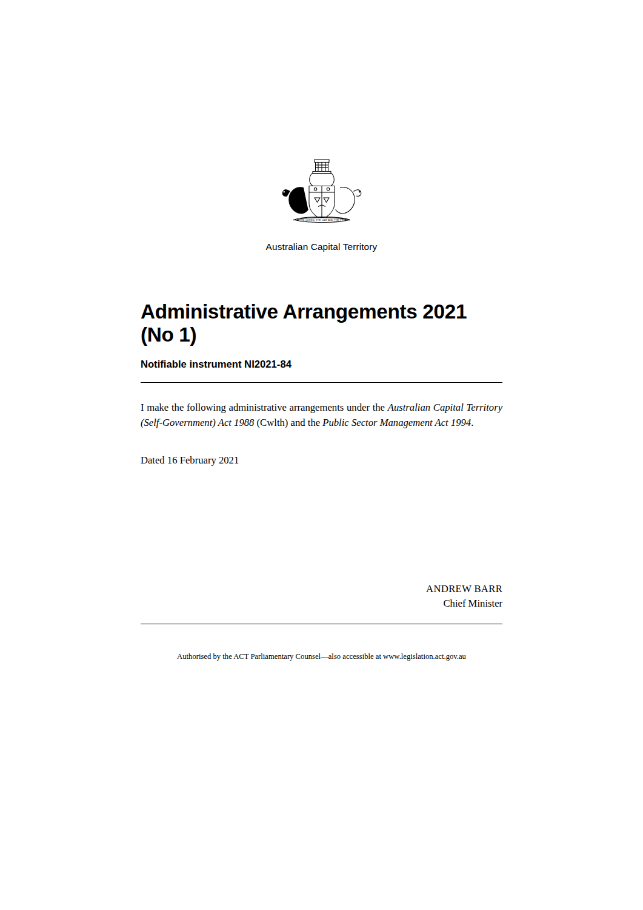FOR THE QUEEN, THE LAW AND THE PEOPLE
Australian Capital Territory
Administrative Arrangements 2021
(No 1)
Notifiable instrument NI2021-84
I make the following administrative arrangements under the Australian Capital Territory (Self-Government) Act 1988 (Cwlth) and the Public Sector Management Act 1994.
Dated 16 February 2021
ANDREW BARR
Chief Minister
Authorised by the ACT Parliamentary Counsel—also accessible at www.legislation.act.gov.au